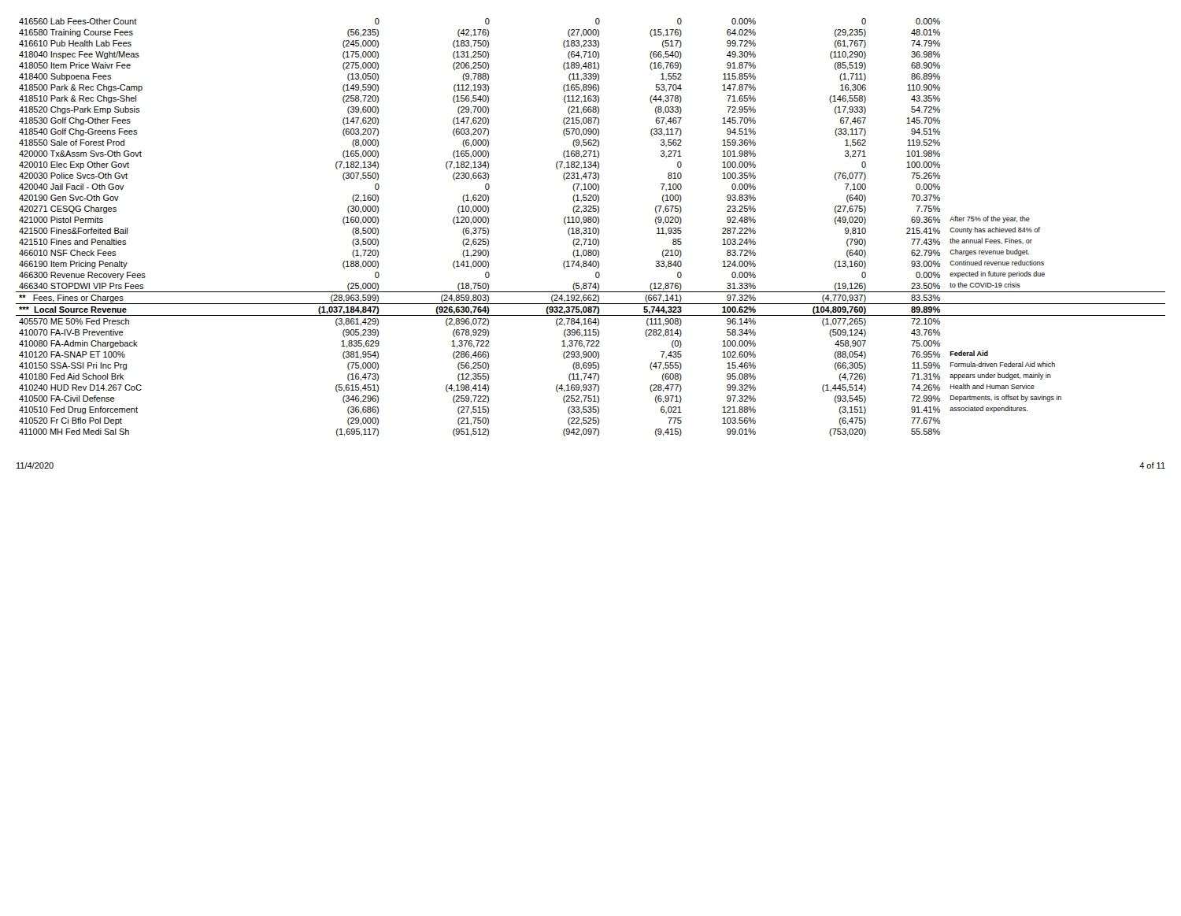| 416560 Lab Fees-Other Count | 0 | 0 | 0 | 0 | 0.00% | 0 | 0.00% | |
| 416580 Training Course Fees | (56,235) | (42,176) | (27,000) | (15,176) | 64.02% | (29,235) | 48.01% | |
| 416610 Pub Health Lab Fees | (245,000) | (183,750) | (183,233) | (517) | 99.72% | (61,767) | 74.79% | |
| 418040 Inspec Fee Wght/Meas | (175,000) | (131,250) | (64,710) | (66,540) | 49.30% | (110,290) | 36.98% | |
| 418050 Item Price Waivr Fee | (275,000) | (206,250) | (189,481) | (16,769) | 91.87% | (85,519) | 68.90% | |
| 418400 Subpoena Fees | (13,050) | (9,788) | (11,339) | 1,552 | 115.85% | (1,711) | 86.89% | |
| 418500 Park & Rec Chgs-Camp | (149,590) | (112,193) | (165,896) | 53,704 | 147.87% | 16,306 | 110.90% | |
| 418510 Park & Rec Chgs-Shel | (258,720) | (156,540) | (112,163) | (44,378) | 71.65% | (146,558) | 43.35% | |
| 418520 Chgs-Park Emp Subsis | (39,600) | (29,700) | (21,668) | (8,033) | 72.95% | (17,933) | 54.72% | |
| 418530 Golf Chg-Other Fees | (147,620) | (147,620) | (215,087) | 67,467 | 145.70% | 67,467 | 145.70% | |
| 418540 Golf Chg-Greens Fees | (603,207) | (603,207) | (570,090) | (33,117) | 94.51% | (33,117) | 94.51% | |
| 418550 Sale of Forest Prod | (8,000) | (6,000) | (9,562) | 3,562 | 159.36% | 1,562 | 119.52% | |
| 420000 Tx&Assm Svs-Oth Govt | (165,000) | (165,000) | (168,271) | 3,271 | 101.98% | 3,271 | 101.98% | |
| 420010 Elec Exp Other Govt | (7,182,134) | (7,182,134) | (7,182,134) | 0 | 100.00% | 0 | 100.00% | |
| 420030 Police Svcs-Oth Gvt | (307,550) | (230,663) | (231,473) | 810 | 100.35% | (76,077) | 75.26% | |
| 420040 Jail Facil - Oth Gov | 0 | 0 | (7,100) | 7,100 | 0.00% | 7,100 | 0.00% | |
| 420190 Gen Svc-Oth Gov | (2,160) | (1,620) | (1,520) | (100) | 93.83% | (640) | 70.37% | |
| 420271 CESQG Charges | (30,000) | (10,000) | (2,325) | (7,675) | 23.25% | (27,675) | 7.75% | |
| 421000 Pistol Permits | (160,000) | (120,000) | (110,980) | (9,020) | 92.48% | (49,020) | 69.36% | After 75% of the year, the |
| 421500 Fines&Forfeited Bail | (8,500) | (6,375) | (18,310) | 11,935 | 287.22% | 9,810 | 215.41% | County has achieved 84% of |
| 421510 Fines and Penalties | (3,500) | (2,625) | (2,710) | 85 | 103.24% | (790) | 77.43% | the annual Fees, Fines, or |
| 466010 NSF Check Fees | (1,720) | (1,290) | (1,080) | (210) | 83.72% | (640) | 62.79% | Charges revenue budget. |
| 466190 Item Pricing Penalty | (188,000) | (141,000) | (174,840) | 33,840 | 124.00% | (13,160) | 93.00% | Continued revenue reductions |
| 466300 Revenue Recovery Fees | 0 | 0 | 0 | 0 | 0.00% | 0 | 0.00% | expected in future periods due |
| 466340 STOPDWI VIP Prs Fees | (25,000) | (18,750) | (5,874) | (12,876) | 31.33% | (19,126) | 23.50% | to the COVID-19 crisis |
| ** Fees, Fines or Charges | (28,963,599) | (24,859,803) | (24,192,662) | (667,141) | 97.32% | (4,770,937) | 83.53% | |
| *** Local Source Revenue | (1,037,184,847) | (926,630,764) | (932,375,087) | 5,744,323 | 100.62% | (104,809,760) | 89.89% | |
| 405570 ME 50% Fed Presch | (3,861,429) | (2,896,072) | (2,784,164) | (111,908) | 96.14% | (1,077,265) | 72.10% | |
| 410070 FA-IV-B Preventive | (905,239) | (678,929) | (396,115) | (282,814) | 58.34% | (509,124) | 43.76% | |
| 410080 FA-Admin Chargeback | 1,835,629 | 1,376,722 | 1,376,722 | (0) | 100.00% | 458,907 | 75.00% | |
| 410120 FA-SNAP ET 100% | (381,954) | (286,466) | (293,900) | 7,435 | 102.60% | (88,054) | 76.95% | Federal Aid |
| 410150 SSA-SSI Pri Inc Prg | (75,000) | (56,250) | (8,695) | (47,555) | 15.46% | (66,305) | 11.59% | Formula-driven Federal Aid which |
| 410180 Fed Aid School Brk | (16,473) | (12,355) | (11,747) | (608) | 95.08% | (4,726) | 71.31% | appears under budget, mainly in |
| 410240 HUD Rev D14.267 CoC | (5,615,451) | (4,198,414) | (4,169,937) | (28,477) | 99.32% | (1,445,514) | 74.26% | Health and Human Service |
| 410500 FA-Civil Defense | (346,296) | (259,722) | (252,751) | (6,971) | 97.32% | (93,545) | 72.99% | Departments, is offset by savings in |
| 410510 Fed Drug Enforcement | (36,686) | (27,515) | (33,535) | 6,021 | 121.88% | (3,151) | 91.41% | associated expenditures. |
| 410520 Fr Ci Bflo Pol Dept | (29,000) | (21,750) | (22,525) | 775 | 103.56% | (6,475) | 77.67% | |
| 411000 MH Fed Medi Sal Sh | (1,695,117) | (951,512) | (942,097) | (9,415) | 99.01% | (753,020) | 55.58% | |
11/4/2020 4 of 11